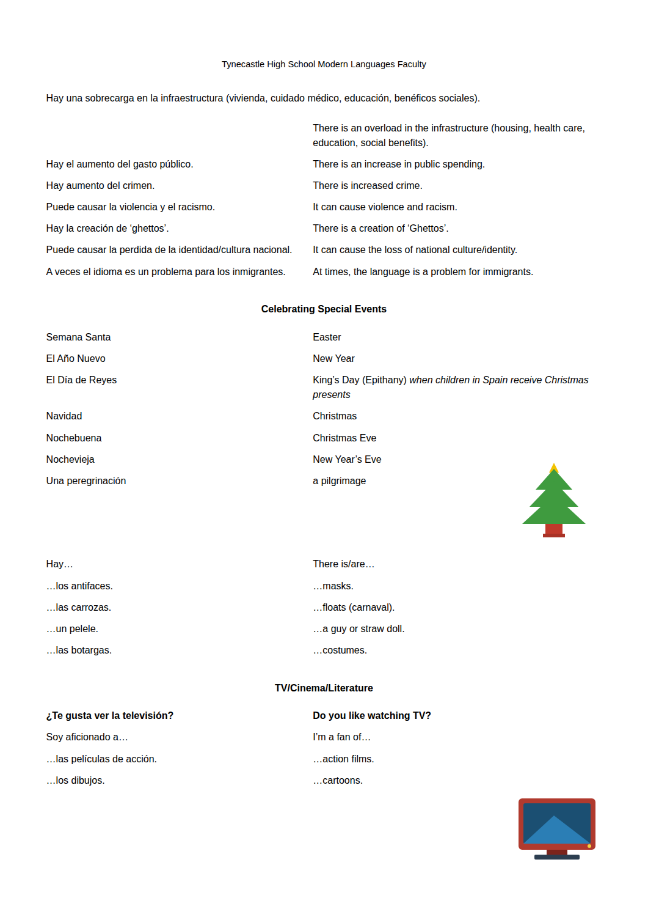Tynecastle High School Modern Languages Faculty
Hay una sobrecarga en la infraestructura (vivienda, cuidado médico, educación, benéficos sociales).
| | There is an overload in the infrastructure (housing, health care, education, social benefits). |
| Hay el aumento del gasto público. | There is an increase in public spending. |
| Hay aumento del crimen. | There is increased crime. |
| Puede causar la violencia y el racismo. | It can cause violence and racism. |
| Hay la creación de ‘ghettos’. | There is a creation of ‘Ghettos’. |
| Puede causar la perdida de la identidad/cultura nacional. | It can cause the loss of national culture/identity. |
| A veces el idioma es un problema para los inmigrantes. | At times, the language is a problem for immigrants. |
Celebrating Special Events
| Semana Santa | Easter |
| El Año Nuevo | New Year |
| El Día de Reyes | King’s Day (Epithany) when children in Spain receive Christmas presents |
| Navidad | Christmas |
| Nochebuena | Christmas Eve |
| Nochevieja | New Year’s Eve |
| Una peregrinación | a pilgrimage |
| Hay… | There is/are… |
| …los antifaces. | …masks. |
| …las carrozas. | …floats (carnaval). |
| …un pelele. | …a guy or straw doll. |
| …las botargas. | …costumes. |
TV/Cinema/Literature
| ¿Te gusta ver la televisión? | Do you like watching TV? |
| Soy aficionado a… | I’m a fan of… |
| …las películas de acción. | …action films. |
| …los dibujos. | …cartoons. |